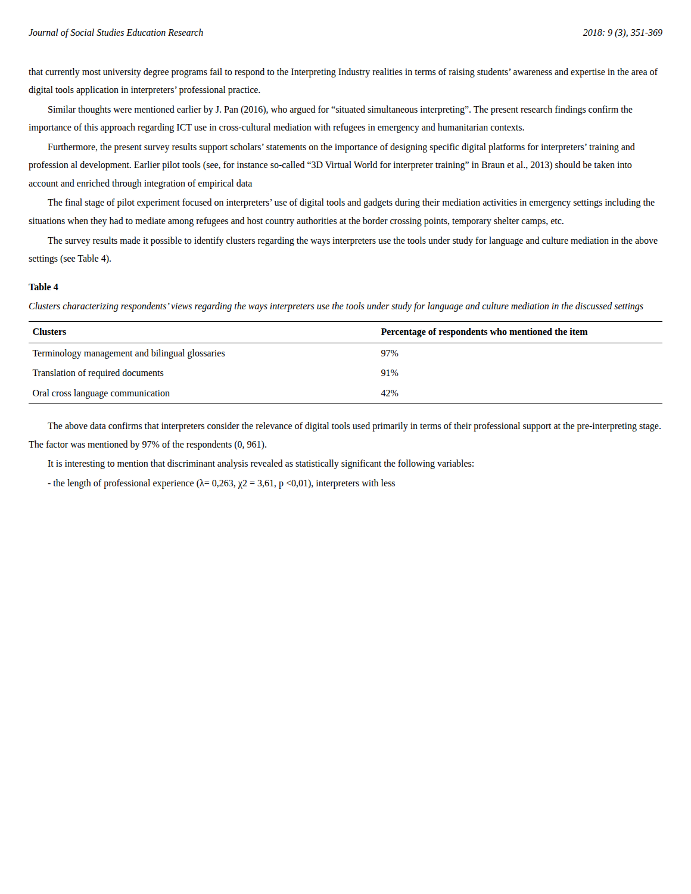Journal of Social Studies Education Research 2018: 9 (3), 351-369
that currently most university degree programs fail to respond to the Interpreting Industry realities in terms of raising students’ awareness and expertise in the area of digital tools application in interpreters’ professional practice.
Similar thoughts were mentioned earlier by J. Pan (2016), who argued for “situated simultaneous interpreting”. The present research findings confirm the importance of this approach regarding ICT use in cross-cultural mediation with refugees in emergency and humanitarian contexts.
Furthermore, the present survey results support scholars’ statements on the importance of designing specific digital platforms for interpreters’ training and profession al development. Earlier pilot tools (see, for instance so-called “3D Virtual World for interpreter training” in Braun et al., 2013) should be taken into account and enriched through integration of empirical data
The final stage of pilot experiment focused on interpreters’ use of digital tools and gadgets during their mediation activities in emergency settings including the situations when they had to mediate among refugees and host country authorities at the border crossing points, temporary shelter camps, etc.
The survey results made it possible to identify clusters regarding the ways interpreters use the tools under study for language and culture mediation in the above settings (see Table 4).
Table 4
Clusters characterizing respondents’ views regarding the ways interpreters use the tools under study for language and culture mediation in the discussed settings
| Clusters | Percentage of respondents who mentioned the item |
| --- | --- |
| Terminology management and bilingual glossaries | 97% |
| Translation of required documents | 91% |
| Oral cross language communication | 42% |
The above data confirms that interpreters consider the relevance of digital tools used primarily in terms of their professional support at the pre-interpreting stage. The factor was mentioned by 97% of the respondents (0, 961).
It is interesting to mention that discriminant analysis revealed as statistically significant the following variables:
- the length of professional experience (λ= 0,263, χ2 = 3,61, p <0,01), interpreters with less